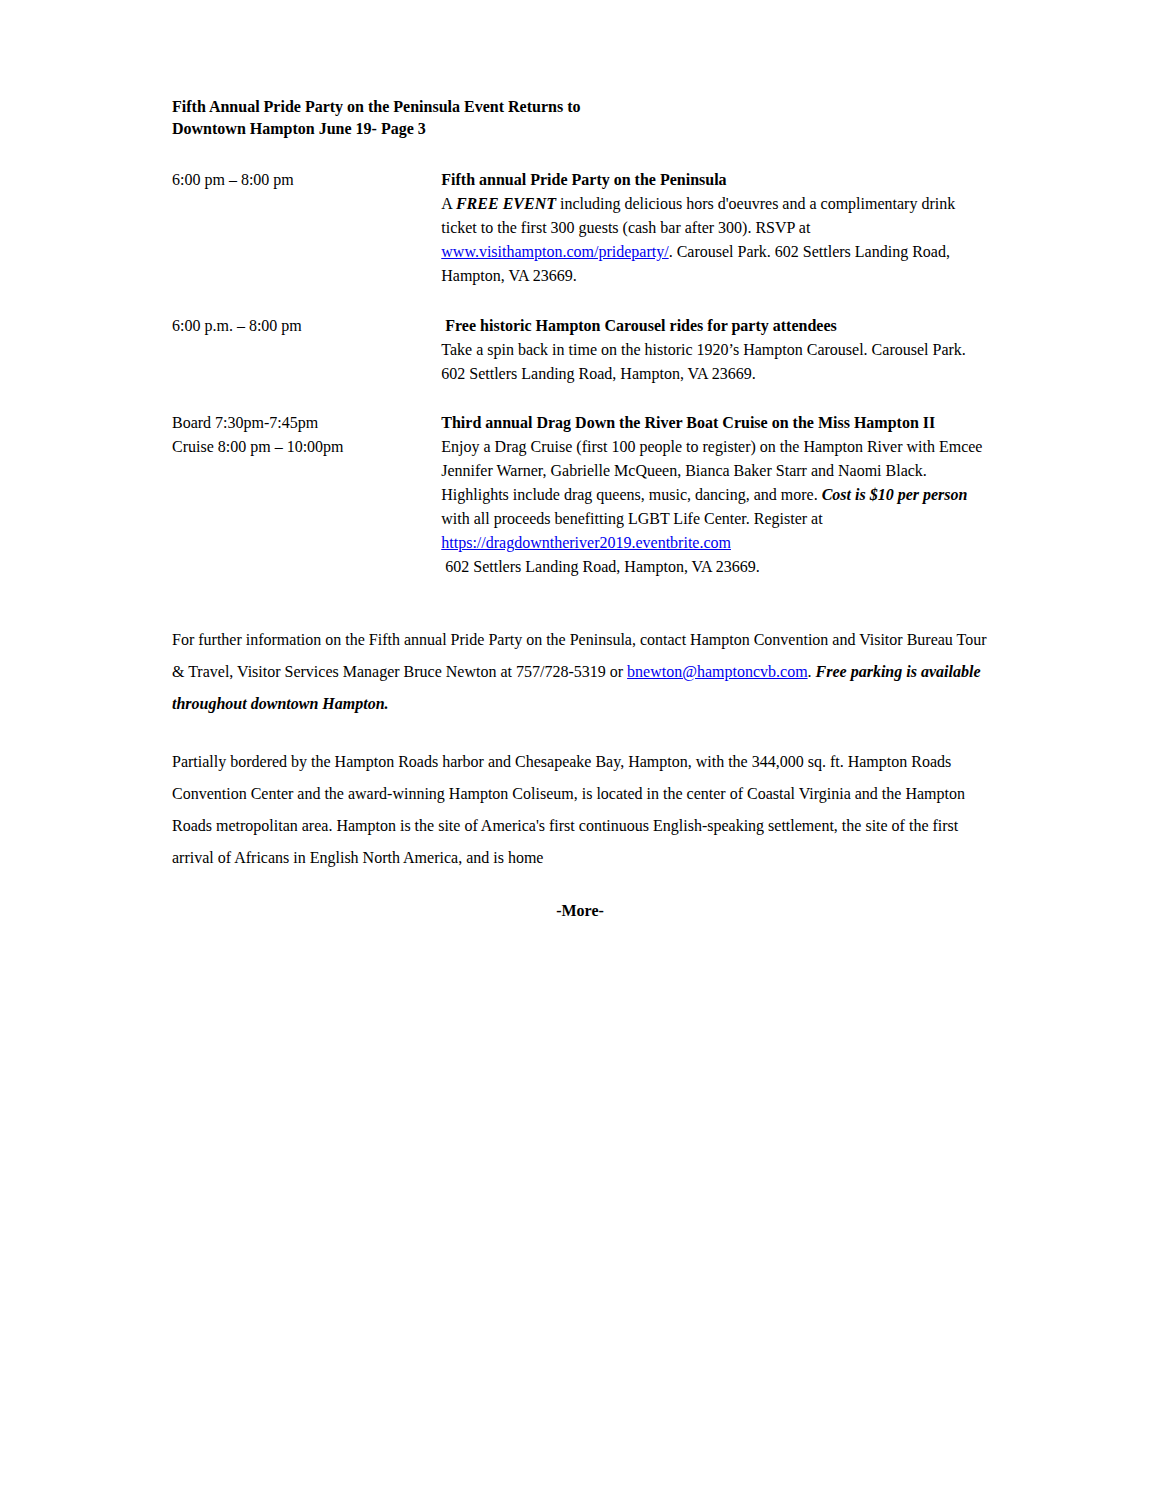Fifth Annual Pride Party on the Peninsula Event Returns to
Downtown Hampton June 19- Page 3
| 6:00 pm – 8:00 pm | Fifth annual Pride Party on the Peninsula A FREE EVENT including delicious hors d'oeuvres and a complimentary drink ticket to the first 300 guests (cash bar after 300). RSVP at www.visithampton.com/prideparty/ . Carousel Park. 602 Settlers Landing Road, Hampton, VA 23669. |
| 6:00 p.m. – 8:00 pm | Free historic Hampton Carousel rides for party attendees Take a spin back in time on the historic 1920’s Hampton Carousel. Carousel Park. 602 Settlers Landing Road, Hampton, VA 23669. |
| Board 7:30pm-7:45pm Cruise 8:00 pm – 10:00pm | Third annual Drag Down the River Boat Cruise on the Miss Hampton II Enjoy a Drag Cruise (first 100 people to register) on the Hampton River with Emcee Jennifer Warner, Gabrielle McQueen, Bianca Baker Starr and Naomi Black. Highlights include drag queens, music, dancing, and more. Cost is $10 per person with all proceeds benefitting LGBT Life Center. Register at https://dragdowntheriver2019.eventbrite.com 602 Settlers Landing Road, Hampton, VA 23669. |
For further information on the Fifth annual Pride Party on the Peninsula, contact Hampton Convention and Visitor Bureau Tour & Travel, Visitor Services Manager Bruce Newton at 757/728-5319 or bnewton@hamptoncvb.com. Free parking is available throughout downtown Hampton.
Partially bordered by the Hampton Roads harbor and Chesapeake Bay, Hampton, with the 344,000 sq. ft. Hampton Roads Convention Center and the award-winning Hampton Coliseum, is located in the center of Coastal Virginia and the Hampton Roads metropolitan area. Hampton is the site of America's first continuous English-speaking settlement, the site of the first arrival of Africans in English North America, and is home
-More-